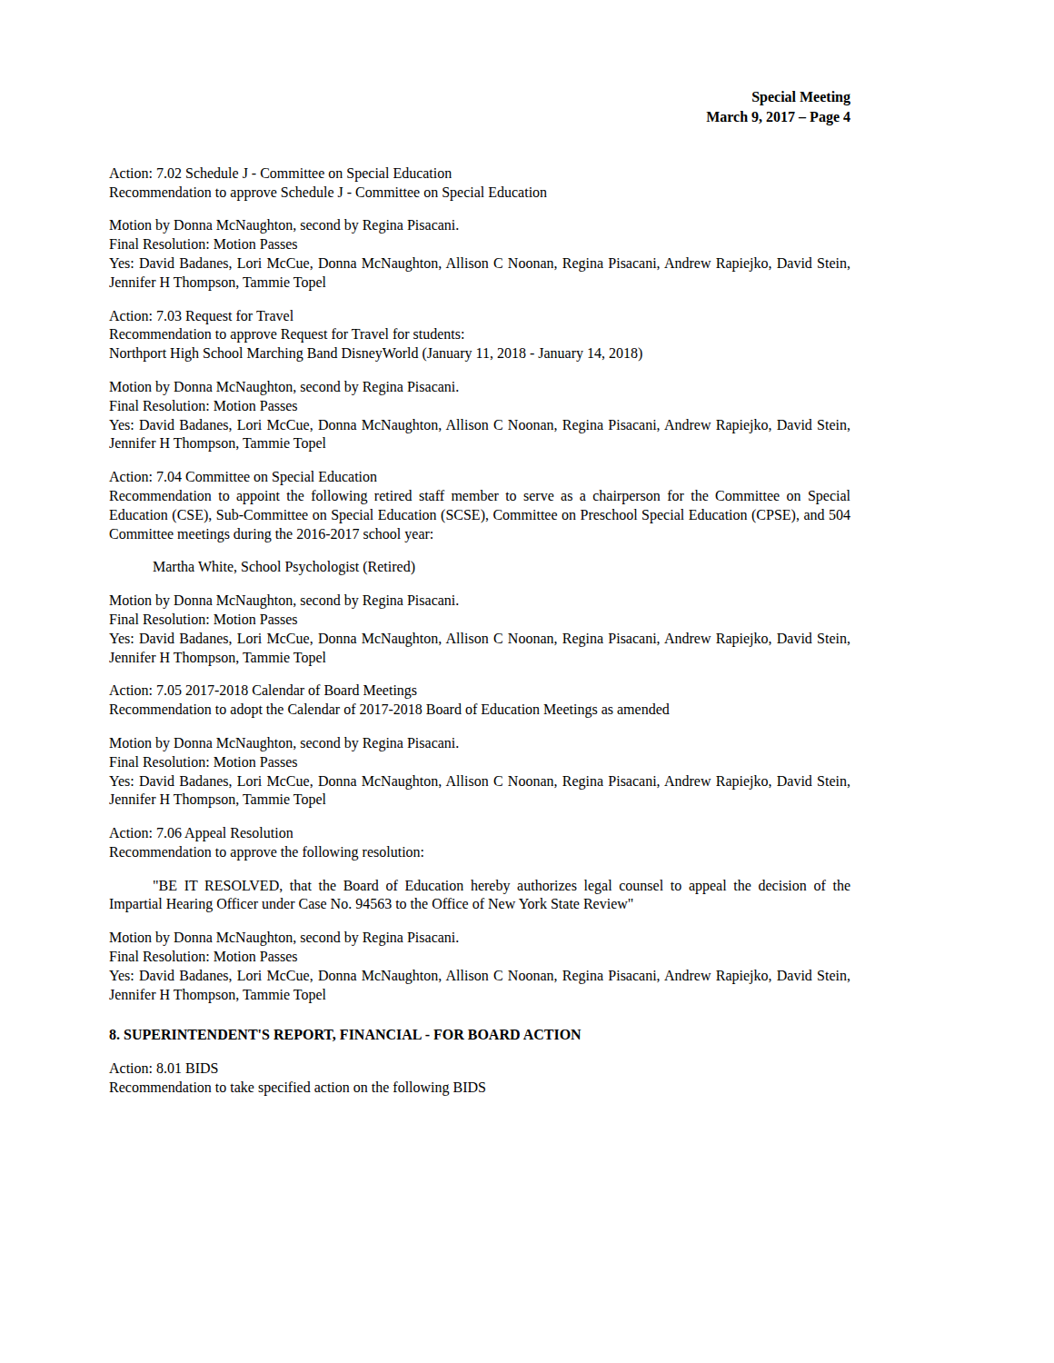Special Meeting
March 9, 2017 – Page 4
Action: 7.02 Schedule J - Committee on Special Education
Recommendation to approve Schedule J - Committee on Special Education
Motion by Donna McNaughton, second by Regina Pisacani.
Final Resolution: Motion Passes
Yes: David Badanes, Lori McCue, Donna McNaughton, Allison C Noonan, Regina Pisacani, Andrew Rapiejko, David Stein, Jennifer H Thompson, Tammie Topel
Action: 7.03 Request for Travel
Recommendation to approve Request for Travel for students:
Northport High School Marching Band DisneyWorld (January 11, 2018 - January 14, 2018)
Motion by Donna McNaughton, second by Regina Pisacani.
Final Resolution: Motion Passes
Yes: David Badanes, Lori McCue, Donna McNaughton, Allison C Noonan, Regina Pisacani, Andrew Rapiejko, David Stein, Jennifer H Thompson, Tammie Topel
Action: 7.04 Committee on Special Education
Recommendation to appoint the following retired staff member to serve as a chairperson for the Committee on Special Education (CSE), Sub-Committee on Special Education (SCSE), Committee on Preschool Special Education (CPSE), and 504 Committee meetings during the 2016-2017 school year:
Martha White, School Psychologist (Retired)
Motion by Donna McNaughton, second by Regina Pisacani.
Final Resolution: Motion Passes
Yes: David Badanes, Lori McCue, Donna McNaughton, Allison C Noonan, Regina Pisacani, Andrew Rapiejko, David Stein, Jennifer H Thompson, Tammie Topel
Action: 7.05 2017-2018 Calendar of Board Meetings
Recommendation to adopt the Calendar of 2017-2018 Board of Education Meetings as amended
Motion by Donna McNaughton, second by Regina Pisacani.
Final Resolution: Motion Passes
Yes: David Badanes, Lori McCue, Donna McNaughton, Allison C Noonan, Regina Pisacani, Andrew Rapiejko, David Stein, Jennifer H Thompson, Tammie Topel
Action: 7.06 Appeal Resolution
Recommendation to approve the following resolution:
"BE IT RESOLVED, that the Board of Education hereby authorizes legal counsel to appeal the decision of the Impartial Hearing Officer under Case No. 94563 to the Office of New York State Review"
Motion by Donna McNaughton, second by Regina Pisacani.
Final Resolution: Motion Passes
Yes: David Badanes, Lori McCue, Donna McNaughton, Allison C Noonan, Regina Pisacani, Andrew Rapiejko, David Stein, Jennifer H Thompson, Tammie Topel
8. SUPERINTENDENT'S REPORT, FINANCIAL - FOR BOARD ACTION
Action: 8.01 BIDS
Recommendation to take specified action on the following BIDS